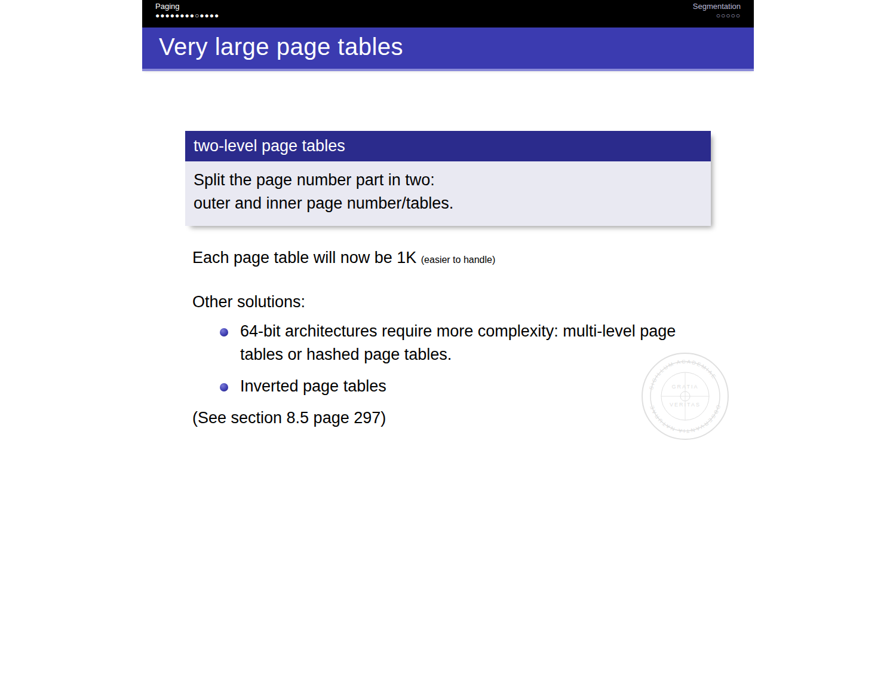Paging
●●●●●●●●○●●●●
Segmentation
○○○○○
Very large page tables
two-level page tables
Split the page number part in two:
outer and inner page number/tables.
Each page table will now be 1K (easier to handle)
Other solutions:
64-bit architectures require more complexity: multi-level page tables or hashed page tables.
Inverted page tables
(See section 8.5 page 297)
SIGILLUM ACADEMIAE OBSERVANTIA NATURAE GRATIA VERITAS